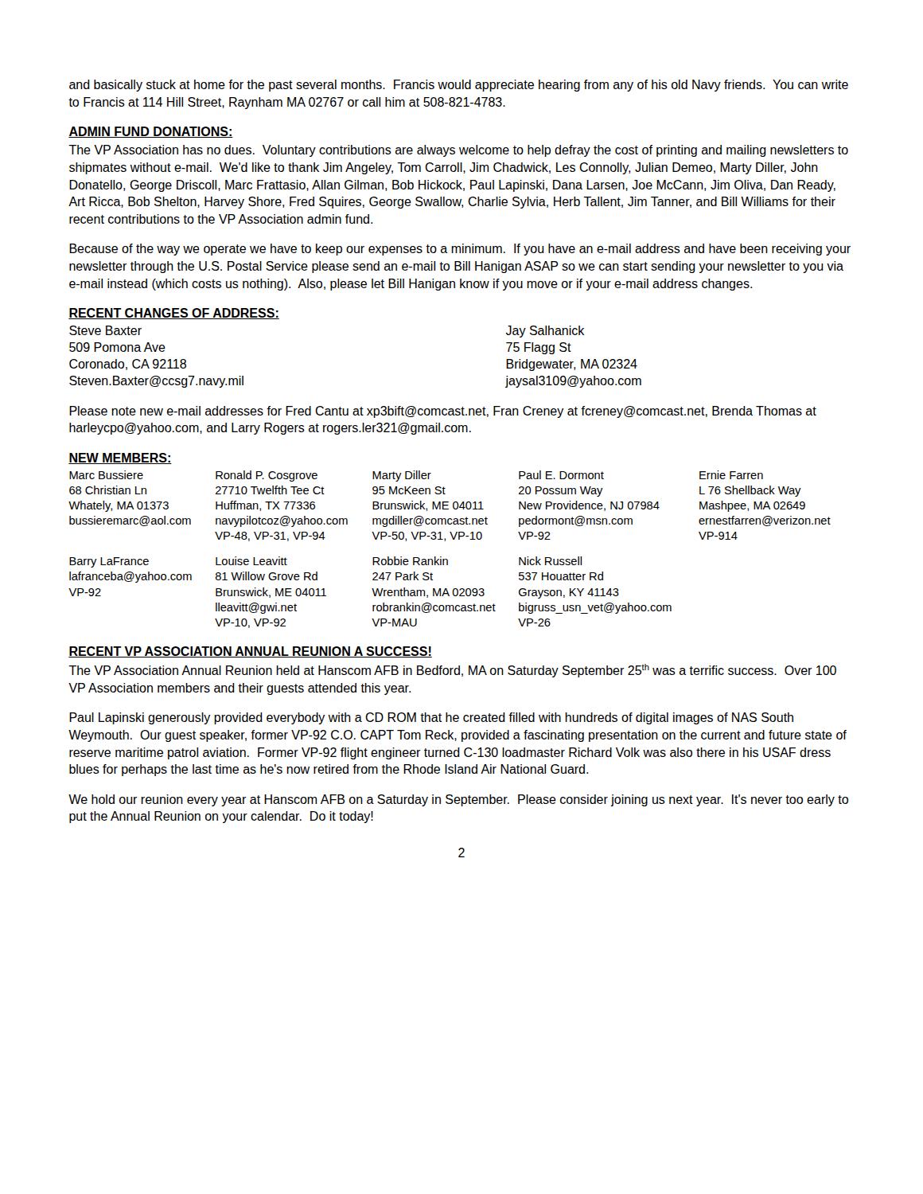and basically stuck at home for the past several months. Francis would appreciate hearing from any of his old Navy friends. You can write to Francis at 114 Hill Street, Raynham MA 02767 or call him at 508-821-4783.
ADMIN FUND DONATIONS:
The VP Association has no dues. Voluntary contributions are always welcome to help defray the cost of printing and mailing newsletters to shipmates without e-mail. We'd like to thank Jim Angeley, Tom Carroll, Jim Chadwick, Les Connolly, Julian Demeo, Marty Diller, John Donatello, George Driscoll, Marc Frattasio, Allan Gilman, Bob Hickock, Paul Lapinski, Dana Larsen, Joe McCann, Jim Oliva, Dan Ready, Art Ricca, Bob Shelton, Harvey Shore, Fred Squires, George Swallow, Charlie Sylvia, Herb Tallent, Jim Tanner, and Bill Williams for their recent contributions to the VP Association admin fund.
Because of the way we operate we have to keep our expenses to a minimum. If you have an e-mail address and have been receiving your newsletter through the U.S. Postal Service please send an e-mail to Bill Hanigan ASAP so we can start sending your newsletter to you via e-mail instead (which costs us nothing). Also, please let Bill Hanigan know if you move or if your e-mail address changes.
RECENT CHANGES OF ADDRESS:
| Steve Baxter 509 Pomona Ave Coronado, CA 92118 Steven.Baxter@ccsg7.navy.mil | Jay Salhanick 75 Flagg St Bridgewater, MA 02324 jaysal3109@yahoo.com |
Please note new e-mail addresses for Fred Cantu at xp3bift@comcast.net, Fran Creney at fcreney@comcast.net, Brenda Thomas at harleycpo@yahoo.com, and Larry Rogers at rogers.ler321@gmail.com.
NEW MEMBERS:
| Marc Bussiere 68 Christian Ln Whately, MA 01373 bussieremarc@aol.com | Ronald P. Cosgrove 27710 Twelfth Tee Ct Huffman, TX 77336 navypilotcoz@yahoo.com VP-48, VP-31, VP-94 | Marty Diller 95 McKeen St Brunswick, ME 04011 mgdiller@comcast.net VP-50, VP-31, VP-10 | Paul E. Dormont 20 Possum Way New Providence, NJ 07984 pedormont@msn.com VP-92 | Ernie Farren L 76 Shellback Way Mashpee, MA 02649 ernestfarren@verizon.net VP-914 |
| Barry LaFrance lafranceba@yahoo.com VP-92 | Louise Leavitt 81 Willow Grove Rd Brunswick, ME 04011 lleavitt@gwi.net VP-10, VP-92 | Robbie Rankin 247 Park St Wrentham, MA 02093 robrankin@comcast.net VP-MAU | Nick Russell 537 Houatter Rd Grayson, KY 41143 bigruss_usn_vet@yahoo.com VP-26 | |
RECENT VP ASSOCIATION ANNUAL REUNION A SUCCESS!
The VP Association Annual Reunion held at Hanscom AFB in Bedford, MA on Saturday September 25th was a terrific success. Over 100 VP Association members and their guests attended this year.
Paul Lapinski generously provided everybody with a CD ROM that he created filled with hundreds of digital images of NAS South Weymouth. Our guest speaker, former VP-92 C.O. CAPT Tom Reck, provided a fascinating presentation on the current and future state of reserve maritime patrol aviation. Former VP-92 flight engineer turned C-130 loadmaster Richard Volk was also there in his USAF dress blues for perhaps the last time as he's now retired from the Rhode Island Air National Guard.
We hold our reunion every year at Hanscom AFB on a Saturday in September. Please consider joining us next year. It's never too early to put the Annual Reunion on your calendar. Do it today!
2